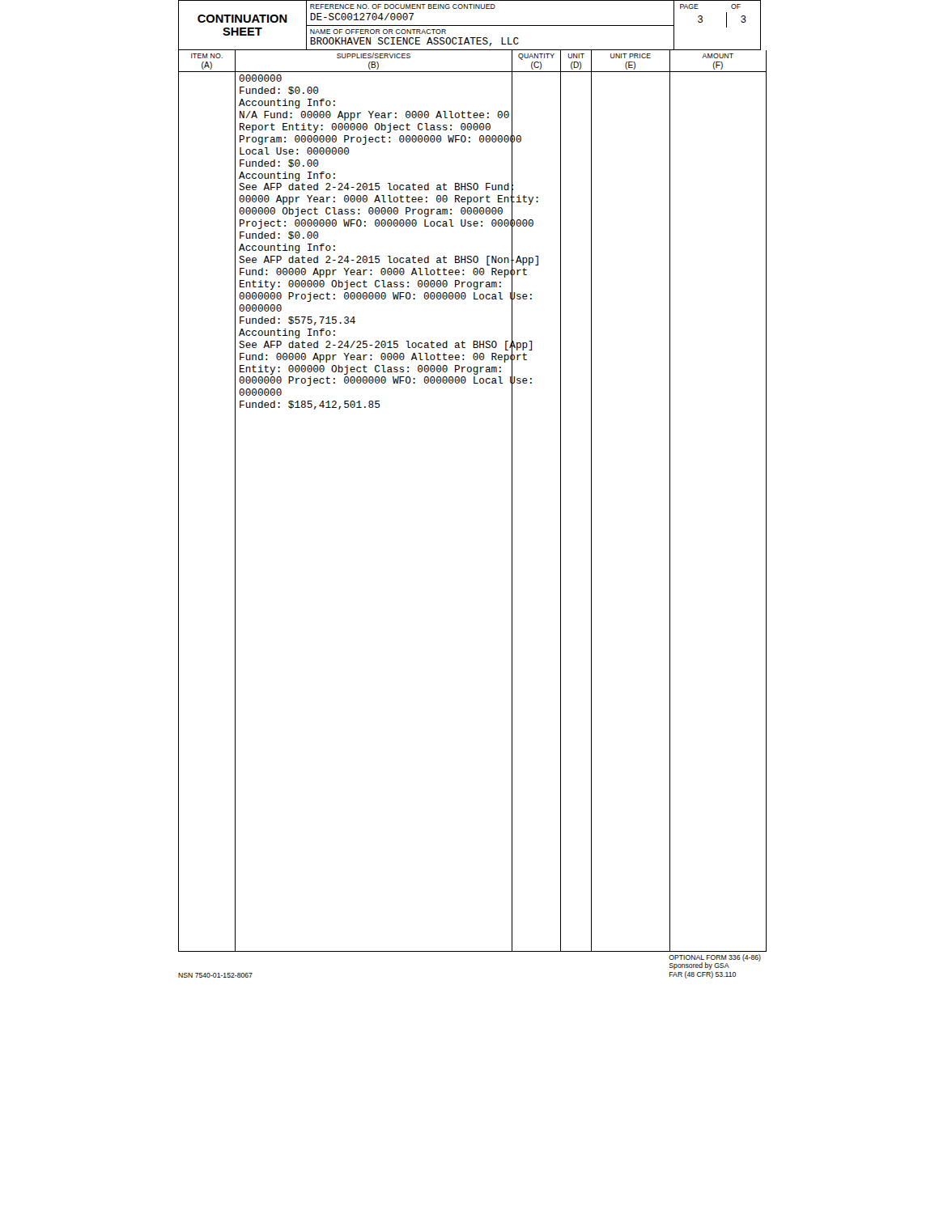| CONTINUATION SHEET | REFERENCE NO. OF DOCUMENT BEING CONTINUED DE-SC0012704/0007 | / PAGE / OF / / 3 / 3 / |
| NAME OF OFFEROR OR CONTRACTOR BROOKHAVEN SCIENCE ASSOCIATES, LLC |
| ITEM NO. (A) | SUPPLIES/SERVICES (B) | QUANTITY (C) | UNIT (D) | UNIT PRICE (E) | AMOUNT (F) |
| --- | --- | --- | --- | --- | --- |
| | 0000000 Funded: $0.00 Accounting Info: N/A Fund: 00000 Appr Year: 0000 Allottee: 00 Report Entity: 000000 Object Class: 00000 Program: 0000000 Project: 0000000 WFO: 0000000 Local Use: 0000000 Funded: $0.00 Accounting Info: See AFP dated 2-24-2015 located at BHSO Fund: 00000 Appr Year: 0000 Allottee: 00 Report Entity: 000000 Object Class: 00000 Program: 0000000 Project: 0000000 WFO: 0000000 Local Use: 0000000 Funded: $0.00 Accounting Info: See AFP dated 2-24-2015 located at BHSO [Non-App] Fund: 00000 Appr Year: 0000 Allottee: 00 Report Entity: 000000 Object Class: 00000 Program: 0000000 Project: 0000000 WFO: 0000000 Local Use: 0000000 Funded: $575,715.34 Accounting Info: See AFP dated 2-24/25-2015 located at BHSO [App] Fund: 00000 Appr Year: 0000 Allottee: 00 Report Entity: 000000 Object Class: 00000 Program: 0000000 Project: 0000000 WFO: 0000000 Local Use: 0000000 Funded: $185,412,501.85 | | | | |
NSN 7540-01-152-8067
OPTIONAL FORM 336 (4-86)
Sponsored by GSA
FAR (48 CFR) 53.110